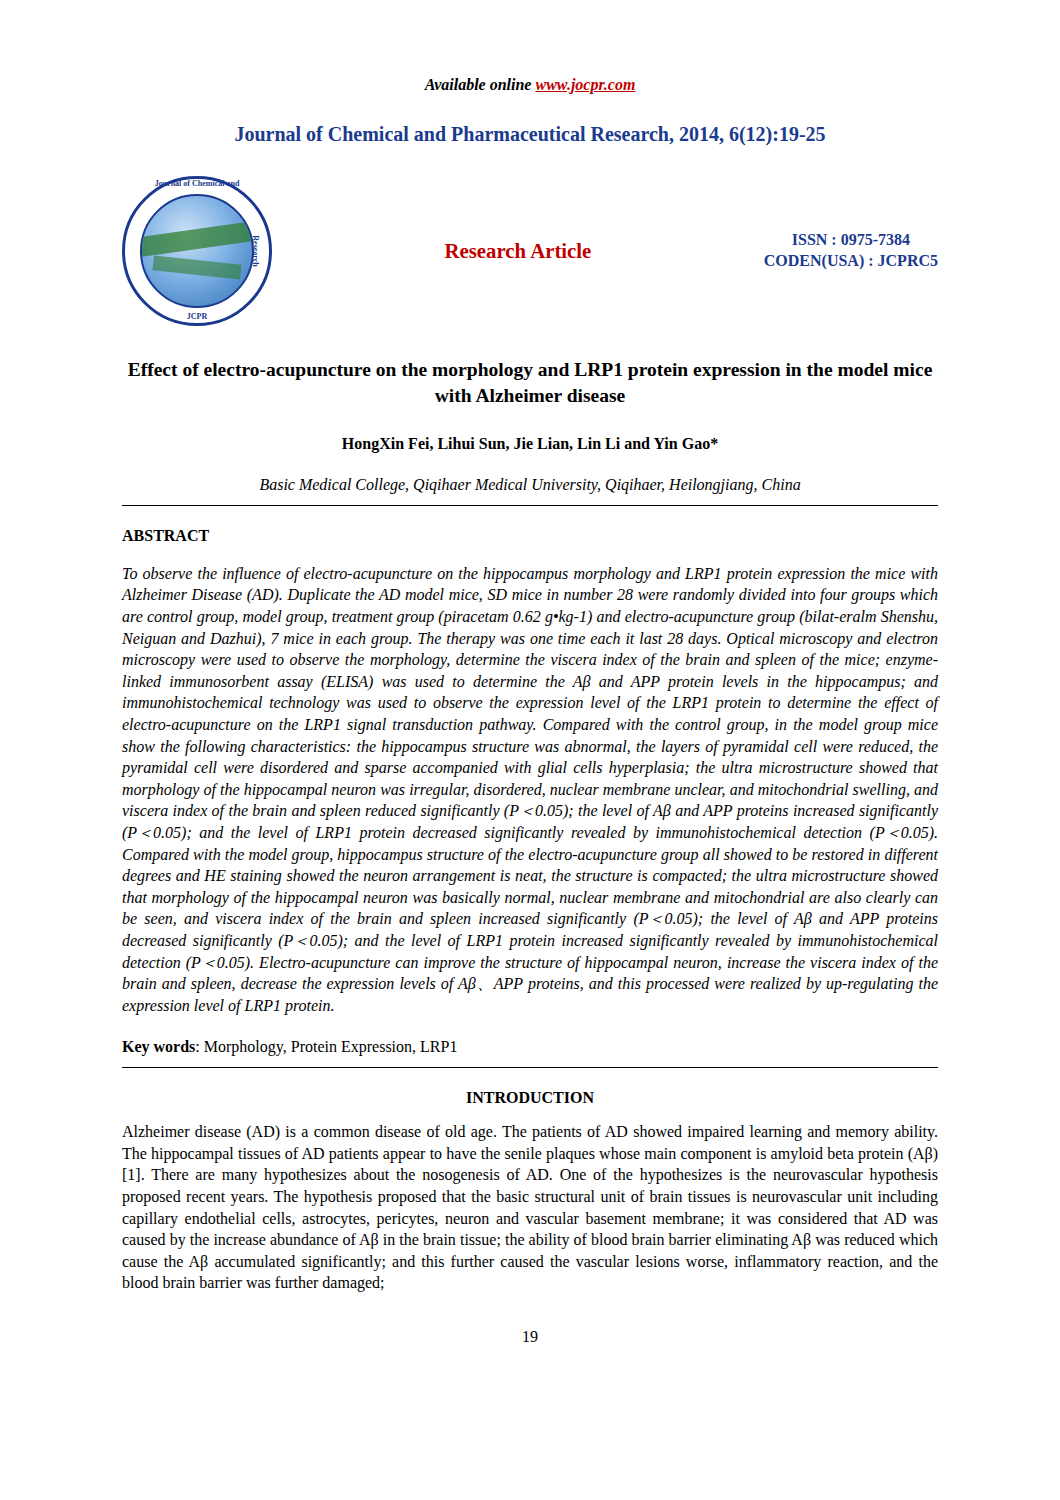Available online www.jocpr.com
Journal of Chemical and Pharmaceutical Research, 2014, 6(12):19-25
Journal of Chemical and Pharmaceutical Research JCPR
Research Article
ISSN : 0975-7384
CODEN(USA) : JCPRC5
Effect of electro-acupuncture on the morphology and LRP1 protein expression in the model mice with Alzheimer disease
HongXin Fei, Lihui Sun, Jie Lian, Lin Li and Yin Gao*
Basic Medical College, Qiqihaer Medical University, Qiqihaer, Heilongjiang, China
ABSTRACT
To observe the influence of electro-acupuncture on the hippocampus morphology and LRP1 protein expression the mice with Alzheimer Disease (AD). Duplicate the AD model mice, SD mice in number 28 were randomly divided into four groups which are control group, model group, treatment group (piracetam 0.62 g•kg-1) and electro-acupuncture group (bilat-eralm Shenshu, Neiguan and Dazhui), 7 mice in each group. The therapy was one time each it last 28 days. Optical microscopy and electron microscopy were used to observe the morphology, determine the viscera index of the brain and spleen of the mice; enzyme-linked immunosorbent assay (ELISA) was used to determine the Aβ and APP protein levels in the hippocampus; and immunohistochemical technology was used to observe the expression level of the LRP1 protein to determine the effect of electro-acupuncture on the LRP1 signal transduction pathway. Compared with the control group, in the model group mice show the following characteristics: the hippocampus structure was abnormal, the layers of pyramidal cell were reduced, the pyramidal cell were disordered and sparse accompanied with glial cells hyperplasia; the ultra microstructure showed that morphology of the hippocampal neuron was irregular, disordered, nuclear membrane unclear, and mitochondrial swelling, and viscera index of the brain and spleen reduced significantly (P＜0.05); the level of Aβ and APP proteins increased significantly (P＜0.05); and the level of LRP1 protein decreased significantly revealed by immunohistochemical detection (P＜0.05). Compared with the model group, hippocampus structure of the electro-acupuncture group all showed to be restored in different degrees and HE staining showed the neuron arrangement is neat, the structure is compacted; the ultra microstructure showed that morphology of the hippocampal neuron was basically normal, nuclear membrane and mitochondrial are also clearly can be seen, and viscera index of the brain and spleen increased significantly (P＜0.05); the level of Aβ and APP proteins decreased significantly (P＜0.05); and the level of LRP1 protein increased significantly revealed by immunohistochemical detection (P＜0.05). Electro-acupuncture can improve the structure of hippocampal neuron, increase the viscera index of the brain and spleen, decrease the expression levels of Aβ、APP proteins, and this processed were realized by up-regulating the expression level of LRP1 protein.
Key words: Morphology, Protein Expression, LRP1
INTRODUCTION
Alzheimer disease (AD) is a common disease of old age. The patients of AD showed impaired learning and memory ability. The hippocampal tissues of AD patients appear to have the senile plaques whose main component is amyloid beta protein (Aβ) [1]. There are many hypothesizes about the nosogenesis of AD. One of the hypothesizes is the neurovascular hypothesis proposed recent years. The hypothesis proposed that the basic structural unit of brain tissues is neurovascular unit including capillary endothelial cells, astrocytes, pericytes, neuron and vascular basement membrane; it was considered that AD was caused by the increase abundance of Aβ in the brain tissue; the ability of blood brain barrier eliminating Aβ was reduced which cause the Aβ accumulated significantly; and this further caused the vascular lesions worse, inflammatory reaction, and the blood brain barrier was further damaged;
19